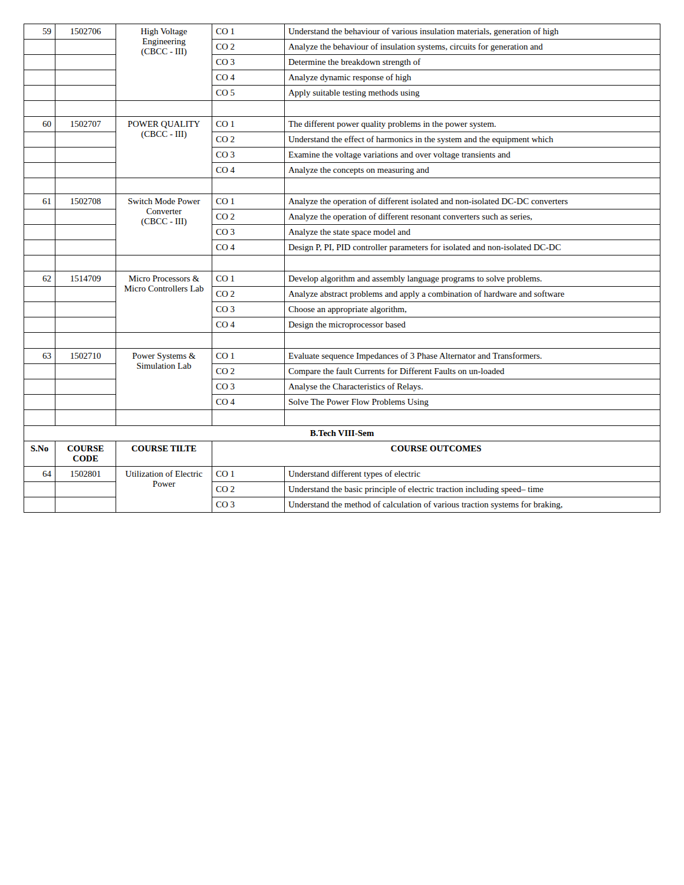| 59 | 1502706 | High Voltage Engineering (CBCC - III) | CO 1 | Understand the behaviour of various insulation materials, generation of high |
| | | CO 2 | Analyze the behaviour of insulation systems, circuits for generation and |
| | | CO 3 | Determine the breakdown strength of |
| | | CO 4 | Analyze dynamic response of high |
| | | CO 5 | Apply suitable testing methods using |
| 60 | 1502707 | POWER QUALITY (CBCC - III) | CO 1 | The different power quality problems in the power system. |
| | | CO 2 | Understand the effect of harmonics in the system and the equipment which |
| | | CO 3 | Examine the voltage variations and over voltage transients and |
| | | CO 4 | Analyze the concepts on measuring and |
| 61 | 1502708 | Switch Mode Power Converter (CBCC - III) | CO 1 | Analyze the operation of different isolated and non-isolated DC-DC converters |
| | | CO 2 | Analyze the operation of different resonant converters such as series, |
| | | CO 3 | Analyze the state space model and |
| | | CO 4 | Design P, PI, PID controller parameters for isolated and non-isolated DC-DC |
| 62 | 1514709 | Micro Processors & Micro Controllers Lab | CO 1 | Develop algorithm and assembly language programs to solve problems. |
| | | CO 2 | Analyze abstract problems and apply a combination of hardware and software |
| | | CO 3 | Choose an appropriate algorithm, |
| | | CO 4 | Design the microprocessor based |
| 63 | 1502710 | Power Systems & Simulation Lab | CO 1 | Evaluate sequence Impedances of 3 Phase Alternator and Transformers. |
| | | CO 2 | Compare the fault Currents for Different Faults on un-loaded |
| | | CO 3 | Analyse the Characteristics of Relays. |
| | | CO 4 | Solve The Power Flow Problems Using |
| B.Tech VIII-Sem |
| S.No | COURSE CODE | COURSE TILTE | COURSE OUTCOMES |
| 64 | 1502801 | Utilization of Electric Power | CO 1 | Understand different types of electric |
| | | CO 2 | Understand the basic principle of electric traction including speed– time |
| | | CO 3 | Understand the method of calculation of various traction systems for braking, |